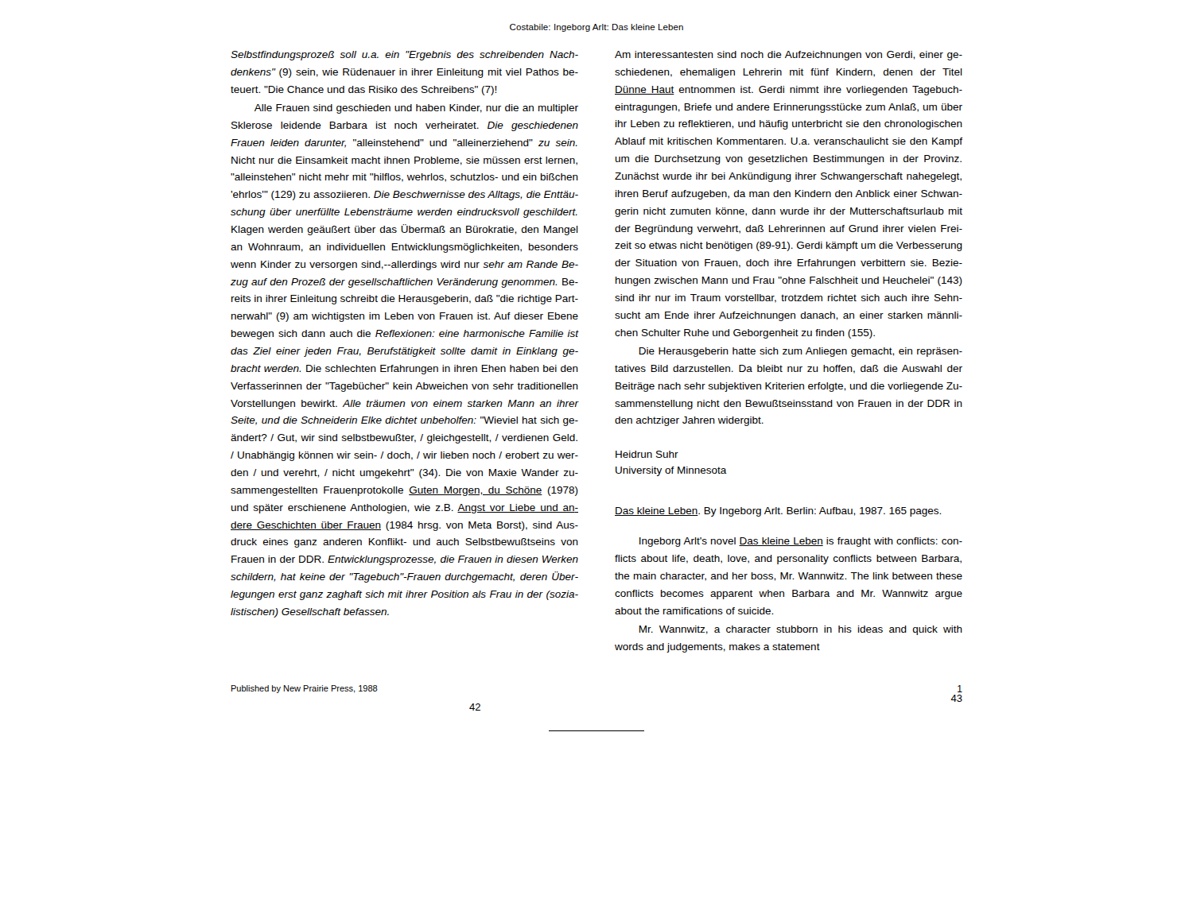Costabile: Ingeborg Arlt: Das kleine Leben
Selbstfindungsprozeß soll u.a. ein "Ergebnis des schreibenden Nachdenkens" (9) sein, wie Rüdenauer in ihrer Einleitung mit viel Pathos beteuert. "Die Chance und das Risiko des Schreibens" (7)!
Alle Frauen sind geschieden und haben Kinder, nur die an multipler Sklerose leidende Barbara ist noch verheiratet. Die geschiedenen Frauen leiden darunter, "alleinstehend" und "alleinerziehend" zu sein. Nicht nur die Einsamkeit macht ihnen Probleme, sie müssen erst lernen, "alleinstehen" nicht mehr mit "hilflos, wehrlos, schutzlos- und ein bißchen 'ehrlos'" (129) zu assoziieren. Die Beschwernisse des Alltags, die Enttäuschung über unerfüllte Lebensträume werden eindrucksvoll geschildert. Klagen werden geäußert über das Übermaß an Bürokratie, den Mangel an Wohnraum, an individuellen Entwicklungsmöglichkeiten, besonders wenn Kinder zu versorgen sind,--allerdings wird nur sehr am Rande Bezug auf den Prozeß der gesellschaftlichen Veränderung genommen. Bereits in ihrer Einleitung schreibt die Herausgeberin, daß "die richtige Partnerwahl" (9) am wichtigsten im Leben von Frauen ist. Auf dieser Ebene bewegen sich dann auch die Reflexionen: eine harmonische Familie ist das Ziel einer jeden Frau, Berufstätigkeit sollte damit in Einklang gebracht werden. Die schlechten Erfahrungen in ihren Ehen haben bei den Verfasserinnen der "Tagebücher" kein Abweichen von sehr traditionellen Vorstellungen bewirkt. Alle träumen von einem starken Mann an ihrer Seite, und die Schneiderin Elke dichtet unbeholfen: "Wieviel hat sich geändert? / Gut, wir sind selbstbewußter, / gleichgestellt, / verdienen Geld. / Unabhängig können wir sein- / doch, / wir lieben noch / erobert zu werden / und verehrt, / nicht umgekehrt" (34). Die von Maxie Wander zusammengestellten Frauenprotokolle Guten Morgen, du Schöne (1978) und später erschienene Anthologien, wie z.B. Angst vor Liebe und andere Geschichten über Frauen (1984 hrsg. von Meta Borst), sind Ausdruck eines ganz anderen Konflikt- und auch Selbstbewußtseins von Frauen in der DDR. Entwicklungsprozesse, die Frauen in diesen Werken schildern, hat keine der "Tagebuch"-Frauen durchgemacht, deren Überlegungen erst ganz zaghaft sich mit ihrer Position als Frau in der (sozialistischen) Gesellschaft befassen.
Am interessantesten sind noch die Aufzeichnungen von Gerdi, einer geschiedenen, ehemaligen Lehrerin mit fünf Kindern, denen der Titel Dünne Haut entnommen ist. Gerdi nimmt ihre vorliegenden Tagebucheintragungen, Briefe und andere Erinnerungsstücke zum Anlaß, um über ihr Leben zu reflektieren, und häufig unterbricht sie den chronologischen Ablauf mit kritischen Kommentaren. U.a. veranschaulicht sie den Kampf um die Durchsetzung von gesetzlichen Bestimmungen in der Provinz. Zunächst wurde ihr bei Ankündigung ihrer Schwangerschaft nahegelegt, ihren Beruf aufzugeben, da man den Kindern den Anblick einer Schwangerin nicht zumuten könne, dann wurde ihr der Mutterschaftsurlaub mit der Begründung verwehrt, daß Lehrerinnen auf Grund ihrer vielen Freizeit so etwas nicht benötigen (89-91). Gerdi kämpft um die Verbesserung der Situation von Frauen, doch ihre Erfahrungen verbittern sie. Beziehungen zwischen Mann und Frau "ohne Falschheit und Heuchelei" (143) sind ihr nur im Traum vorstellbar, trotzdem richtet sich auch ihre Sehnsucht am Ende ihrer Aufzeichnungen danach, an einer starken männlichen Schulter Ruhe und Geborgenheit zu finden (155).
Die Herausgeberin hatte sich zum Anliegen gemacht, ein repräsentatives Bild darzustellen. Da bleibt nur zu hoffen, daß die Auswahl der Beiträge nach sehr subjektiven Kriterien erfolgte, und die vorliegende Zusammenstellung nicht den Bewußtseinsstand von Frauen in der DDR in den achtziger Jahren widergibt.
Heidrun Suhr
University of Minnesota
Das kleine Leben. By Ingeborg Arlt. Berlin: Aufbau, 1987. 165 pages.
Ingeborg Arlt's novel Das kleine Leben is fraught with conflicts: conflicts about life, death, love, and personality conflicts between Barbara, the main character, and her boss, Mr. Wannwitz. The link between these conflicts becomes apparent when Barbara and Mr. Wannwitz argue about the ramifications of suicide.
Mr. Wannwitz, a character stubborn in his ideas and quick with words and judgements, makes a statement
43
Published by New Prairie Press, 1988
42
1